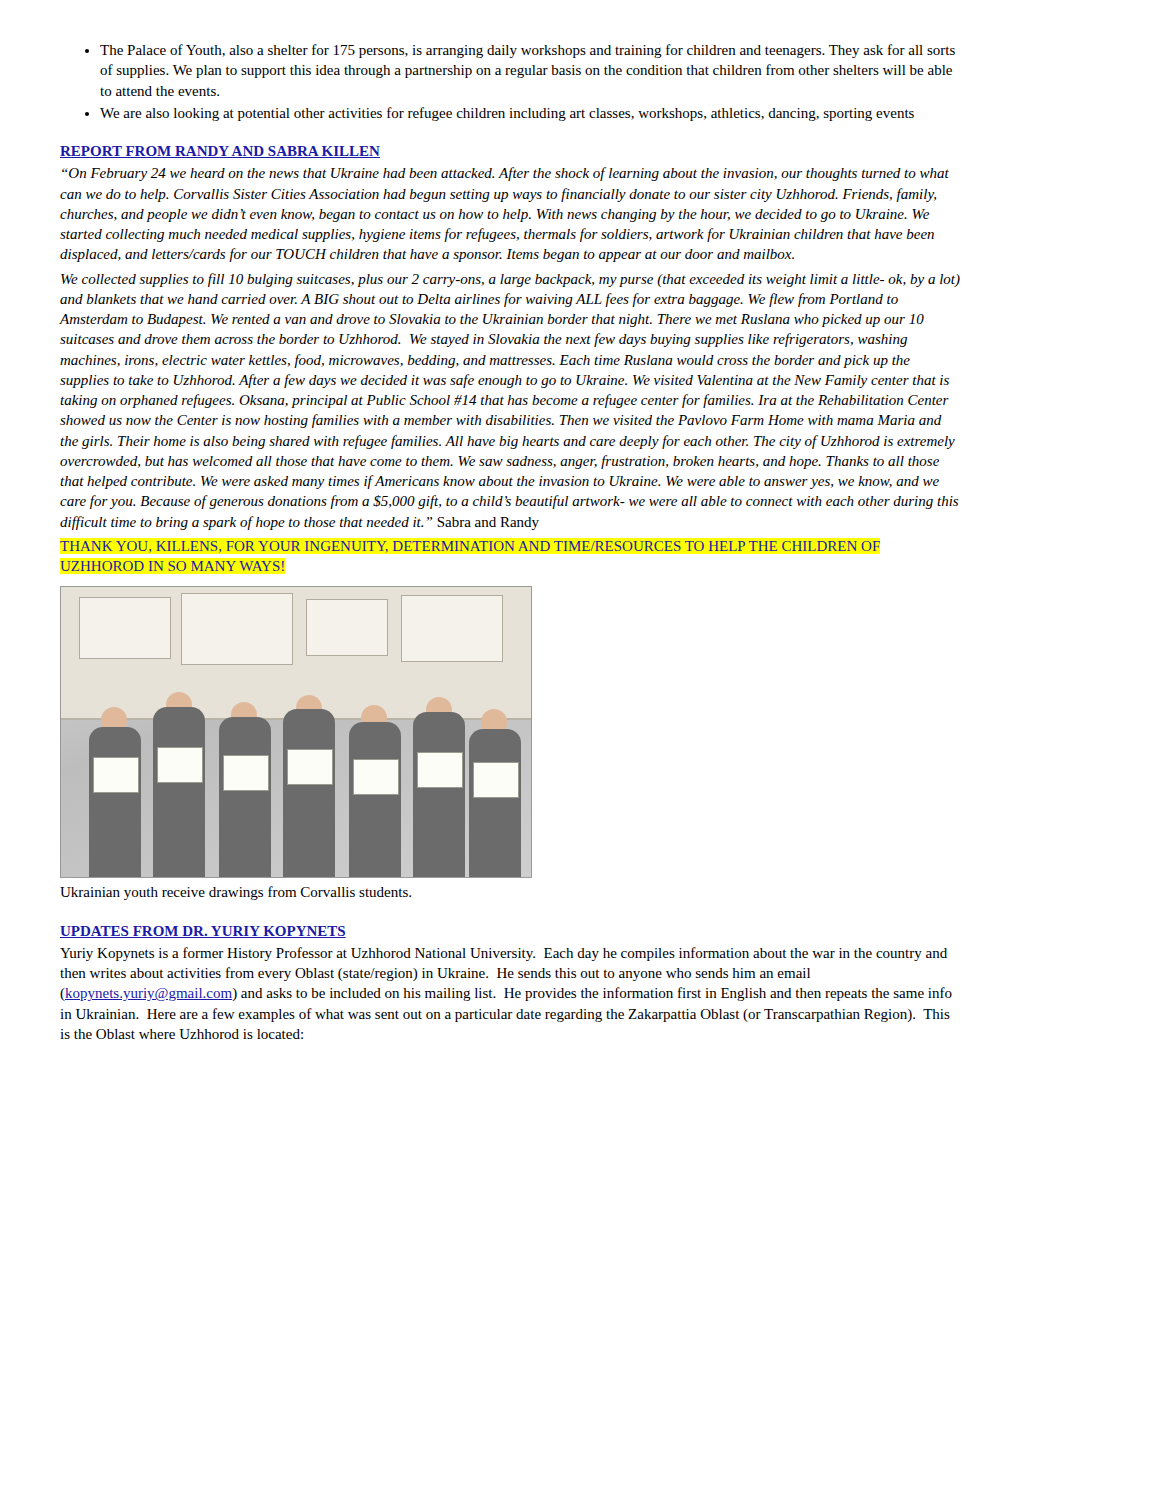The Palace of Youth, also a shelter for 175 persons, is arranging daily workshops and training for children and teenagers. They ask for all sorts of supplies. We plan to support this idea through a partnership on a regular basis on the condition that children from other shelters will be able to attend the events.
We are also looking at potential other activities for refugee children including art classes, workshops, athletics, dancing, sporting events
REPORT FROM RANDY AND SABRA KILLEN
“On February 24 we heard on the news that Ukraine had been attacked. After the shock of learning about the invasion, our thoughts turned to what can we do to help. Corvallis Sister Cities Association had begun setting up ways to financially donate to our sister city Uzhhorod. Friends, family, churches, and people we didn’t even know, began to contact us on how to help. With news changing by the hour, we decided to go to Ukraine. We started collecting much needed medical supplies, hygiene items for refugees, thermals for soldiers, artwork for Ukrainian children that have been displaced, and letters/cards for our TOUCH children that have a sponsor. Items began to appear at our door and mailbox.
We collected supplies to fill 10 bulging suitcases, plus our 2 carry-ons, a large backpack, my purse (that exceeded its weight limit a little- ok, by a lot) and blankets that we hand carried over. A BIG shout out to Delta airlines for waiving ALL fees for extra baggage. We flew from Portland to Amsterdam to Budapest. We rented a van and drove to Slovakia to the Ukrainian border that night. There we met Ruslana who picked up our 10 suitcases and drove them across the border to Uzhhorod. We stayed in Slovakia the next few days buying supplies like refrigerators, washing machines, irons, electric water kettles, food, microwaves, bedding, and mattresses. Each time Ruslana would cross the border and pick up the supplies to take to Uzhhorod. After a few days we decided it was safe enough to go to Ukraine. We visited Valentina at the New Family center that is taking on orphaned refugees. Oksana, principal at Public School #14 that has become a refugee center for families. Ira at the Rehabilitation Center showed us now the Center is now hosting families with a member with disabilities. Then we visited the Pavlovo Farm Home with mama Maria and the girls. Their home is also being shared with refugee families. All have big hearts and care deeply for each other. The city of Uzhhorod is extremely overcrowded, but has welcomed all those that have come to them. We saw sadness, anger, frustration, broken hearts, and hope. Thanks to all those that helped contribute. We were asked many times if Americans know about the invasion to Ukraine. We were able to answer yes, we know, and we care for you. Because of generous donations from a $5,000 gift, to a child’s beautiful artwork- we were all able to connect with each other during this difficult time to bring a spark of hope to those that needed it.” Sabra and Randy
THANK YOU, KILLENS, FOR YOUR INGENUITY, DETERMINATION AND TIME/RESOURCES TO HELP THE CHILDREN OF UZHHOROD IN SO MANY WAYS!
Ukrainian youth receive drawings from Corvallis students.
UPDATES FROM DR. YURIY KOPYNETS
Yuriy Kopynets is a former History Professor at Uzhhorod National University. Each day he compiles information about the war in the country and then writes about activities from every Oblast (state/region) in Ukraine. He sends this out to anyone who sends him an email (kopynets.yuriy@gmail.com) and asks to be included on his mailing list. He provides the information first in English and then repeats the same info in Ukrainian. Here are a few examples of what was sent out on a particular date regarding the Zakarpattia Oblast (or Transcarpathian Region). This is the Oblast where Uzhhorod is located: